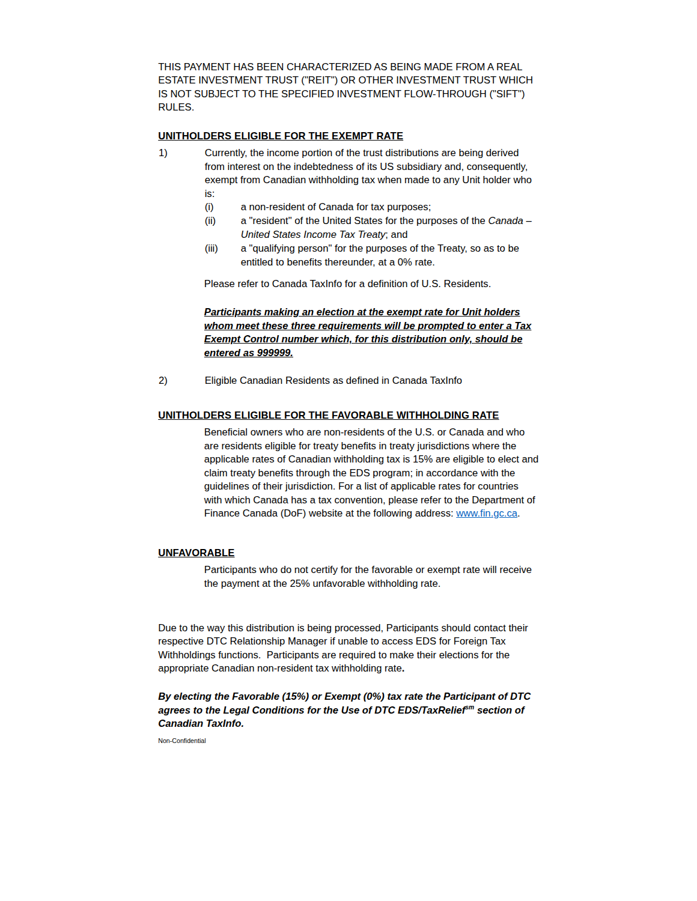THIS PAYMENT HAS BEEN CHARACTERIZED AS BEING MADE FROM A REAL ESTATE INVESTMENT TRUST ("REIT") OR OTHER INVESTMENT TRUST WHICH IS NOT SUBJECT TO THE SPECIFIED INVESTMENT FLOW-THROUGH ("SIFT") RULES.
UNITHOLDERS ELIGIBLE FOR THE EXEMPT RATE
1) Currently, the income portion of the trust distributions are being derived from interest on the indebtedness of its US subsidiary and, consequently, exempt from Canadian withholding tax when made to any Unit holder who is:
(i) a non-resident of Canada for tax purposes;
(ii) a "resident" of the United States for the purposes of the Canada – United States Income Tax Treaty; and
(iii) a "qualifying person" for the purposes of the Treaty, so as to be entitled to benefits thereunder, at a 0% rate.
Please refer to Canada TaxInfo for a definition of U.S. Residents.
Participants making an election at the exempt rate for Unit holders whom meet these three requirements will be prompted to enter a Tax Exempt Control number which, for this distribution only, should be entered as 999999.
2) Eligible Canadian Residents as defined in Canada TaxInfo
UNITHOLDERS ELIGIBLE FOR THE FAVORABLE WITHHOLDING RATE
Beneficial owners who are non-residents of the U.S. or Canada and who are residents eligible for treaty benefits in treaty jurisdictions where the applicable rates of Canadian withholding tax is 15% are eligible to elect and claim treaty benefits through the EDS program; in accordance with the guidelines of their jurisdiction. For a list of applicable rates for countries with which Canada has a tax convention, please refer to the Department of Finance Canada (DoF) website at the following address: www.fin.gc.ca.
UNFAVORABLE
Participants who do not certify for the favorable or exempt rate will receive the payment at the 25% unfavorable withholding rate.
Due to the way this distribution is being processed, Participants should contact their respective DTC Relationship Manager if unable to access EDS for Foreign Tax Withholdings functions. Participants are required to make their elections for the appropriate Canadian non-resident tax withholding rate.
By electing the Favorable (15%) or Exempt (0%) tax rate the Participant of DTC agrees to the Legal Conditions for the Use of DTC EDS/TaxReliefsm section of Canadian TaxInfo.
Non-Confidential